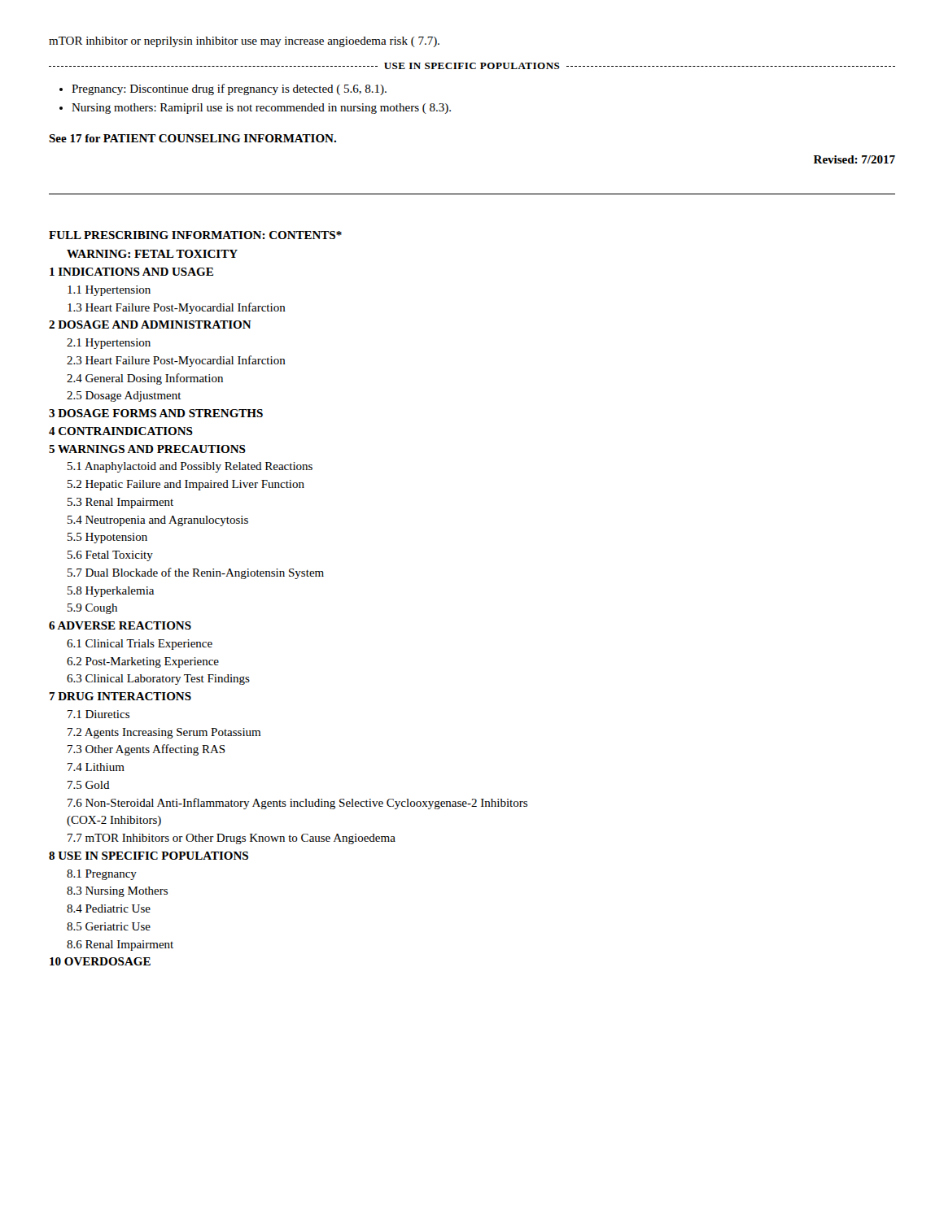mTOR inhibitor or neprilysin inhibitor use may increase angioedema risk ( 7.7).
USE IN SPECIFIC POPULATIONS
Pregnancy: Discontinue drug if pregnancy is detected ( 5.6, 8.1).
Nursing mothers: Ramipril use is not recommended in nursing mothers ( 8.3).
See 17 for PATIENT COUNSELING INFORMATION.
Revised: 7/2017
FULL PRESCRIBING INFORMATION: CONTENTS*
WARNING: FETAL TOXICITY
1 INDICATIONS AND USAGE
1.1 Hypertension
1.3 Heart Failure Post-Myocardial Infarction
2 DOSAGE AND ADMINISTRATION
2.1 Hypertension
2.3 Heart Failure Post-Myocardial Infarction
2.4 General Dosing Information
2.5 Dosage Adjustment
3 DOSAGE FORMS AND STRENGTHS
4 CONTRAINDICATIONS
5 WARNINGS AND PRECAUTIONS
5.1 Anaphylactoid and Possibly Related Reactions
5.2 Hepatic Failure and Impaired Liver Function
5.3 Renal Impairment
5.4 Neutropenia and Agranulocytosis
5.5 Hypotension
5.6 Fetal Toxicity
5.7 Dual Blockade of the Renin-Angiotensin System
5.8 Hyperkalemia
5.9 Cough
6 ADVERSE REACTIONS
6.1 Clinical Trials Experience
6.2 Post-Marketing Experience
6.3 Clinical Laboratory Test Findings
7 DRUG INTERACTIONS
7.1 Diuretics
7.2 Agents Increasing Serum Potassium
7.3 Other Agents Affecting RAS
7.4 Lithium
7.5 Gold
7.6 Non-Steroidal Anti-Inflammatory Agents including Selective Cyclooxygenase-2 Inhibitors (COX-2 Inhibitors)
7.7 mTOR Inhibitors or Other Drugs Known to Cause Angioedema
8 USE IN SPECIFIC POPULATIONS
8.1 Pregnancy
8.3 Nursing Mothers
8.4 Pediatric Use
8.5 Geriatric Use
8.6 Renal Impairment
10 OVERDOSAGE